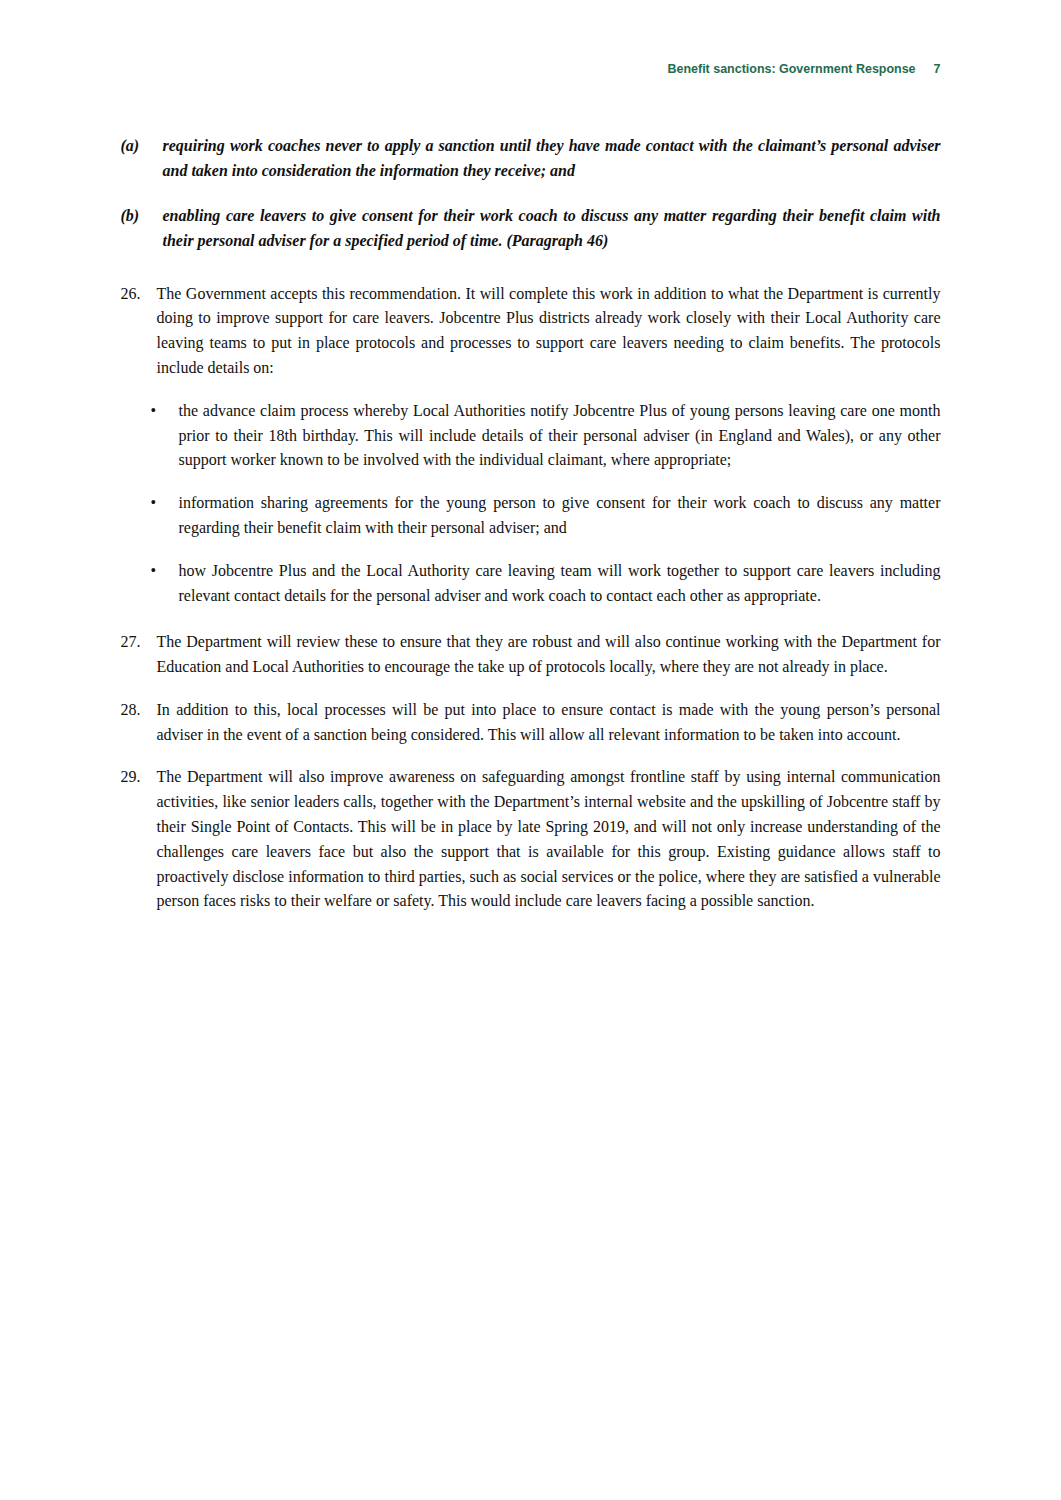Benefit sanctions: Government Response 7
(a) requiring work coaches never to apply a sanction until they have made contact with the claimant’s personal adviser and taken into consideration the information they receive; and
(b) enabling care leavers to give consent for their work coach to discuss any matter regarding their benefit claim with their personal adviser for a specified period of time. (Paragraph 46)
26. The Government accepts this recommendation. It will complete this work in addition to what the Department is currently doing to improve support for care leavers. Jobcentre Plus districts already work closely with their Local Authority care leaving teams to put in place protocols and processes to support care leavers needing to claim benefits. The protocols include details on:
• the advance claim process whereby Local Authorities notify Jobcentre Plus of young persons leaving care one month prior to their 18th birthday. This will include details of their personal adviser (in England and Wales), or any other support worker known to be involved with the individual claimant, where appropriate;
• information sharing agreements for the young person to give consent for their work coach to discuss any matter regarding their benefit claim with their personal adviser; and
• how Jobcentre Plus and the Local Authority care leaving team will work together to support care leavers including relevant contact details for the personal adviser and work coach to contact each other as appropriate.
27. The Department will review these to ensure that they are robust and will also continue working with the Department for Education and Local Authorities to encourage the take up of protocols locally, where they are not already in place.
28. In addition to this, local processes will be put into place to ensure contact is made with the young person’s personal adviser in the event of a sanction being considered. This will allow all relevant information to be taken into account.
29. The Department will also improve awareness on safeguarding amongst frontline staff by using internal communication activities, like senior leaders calls, together with the Department’s internal website and the upskilling of Jobcentre staff by their Single Point of Contacts. This will be in place by late Spring 2019, and will not only increase understanding of the challenges care leavers face but also the support that is available for this group. Existing guidance allows staff to proactively disclose information to third parties, such as social services or the police, where they are satisfied a vulnerable person faces risks to their welfare or safety. This would include care leavers facing a possible sanction.